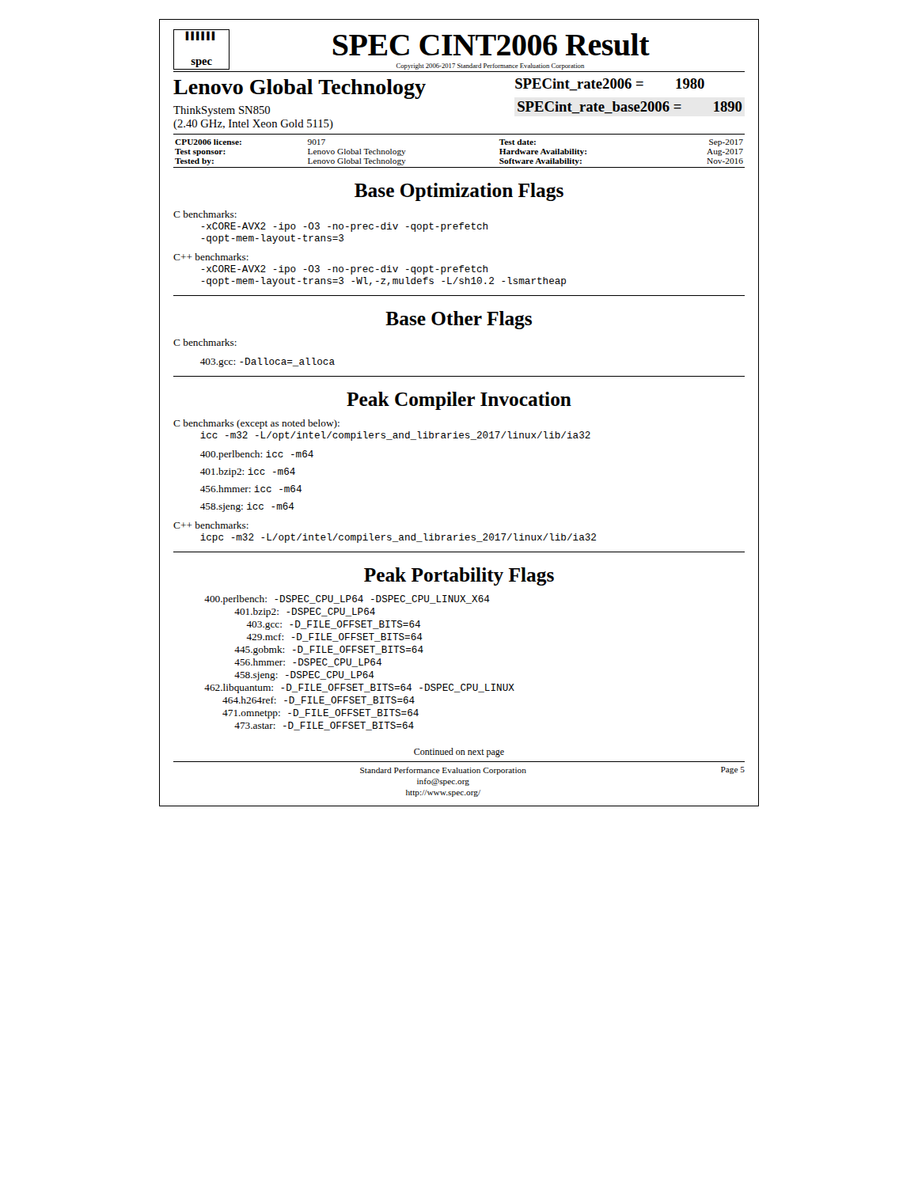▌▌▌▌▌▌
spec
SPEC CINT2006 Result
Copyright 2006-2017 Standard Performance Evaluation Corporation
Lenovo Global Technology
ThinkSystem SN850
(2.40 GHz, Intel Xeon Gold 5115)
SPECint_rate2006 = 1980
SPECint_rate_base2006 = 1890
| CPU2006 license: | 9017 | Test date: | Sep-2017 |
| Test sponsor: | Lenovo Global Technology | Hardware Availability: | Aug-2017 |
| Tested by: | Lenovo Global Technology | Software Availability: | Nov-2016 |
Base Optimization Flags
C benchmarks:
-xCORE-AVX2 -ipo -O3 -no-prec-div -qopt-prefetch -qopt-mem-layout-trans=3
C++ benchmarks:
-xCORE-AVX2 -ipo -O3 -no-prec-div -qopt-prefetch -qopt-mem-layout-trans=3 -Wl,-z,muldefs -L/sh10.2 -lsmartheap
Base Other Flags
C benchmarks:
403.gcc: -Dalloca=_alloca
Peak Compiler Invocation
C benchmarks (except as noted below):
icc -m32 -L/opt/intel/compilers_and_libraries_2017/linux/lib/ia32
400.perlbench: icc -m64
401.bzip2: icc -m64
456.hmmer: icc -m64
458.sjeng: icc -m64
C++ benchmarks:
icpc -m32 -L/opt/intel/compilers_and_libraries_2017/linux/lib/ia32
Peak Portability Flags
400.perlbench: -DSPEC_CPU_LP64 -DSPEC_CPU_LINUX_X64 401.bzip2: -DSPEC_CPU_LP64 403.gcc: -D_FILE_OFFSET_BITS=64 429.mcf: -D_FILE_OFFSET_BITS=64 445.gobmk: -D_FILE_OFFSET_BITS=64 456.hmmer: -DSPEC_CPU_LP64 458.sjeng: -DSPEC_CPU_LP64 462.libquantum: -D_FILE_OFFSET_BITS=64 -DSPEC_CPU_LINUX 464.h264ref: -D_FILE_OFFSET_BITS=64 471.omnetpp: -D_FILE_OFFSET_BITS=64 473.astar: -D_FILE_OFFSET_BITS=64
Continued on next page
Standard Performance Evaluation Corporation
info@spec.org
http://www.spec.org/
Page 5